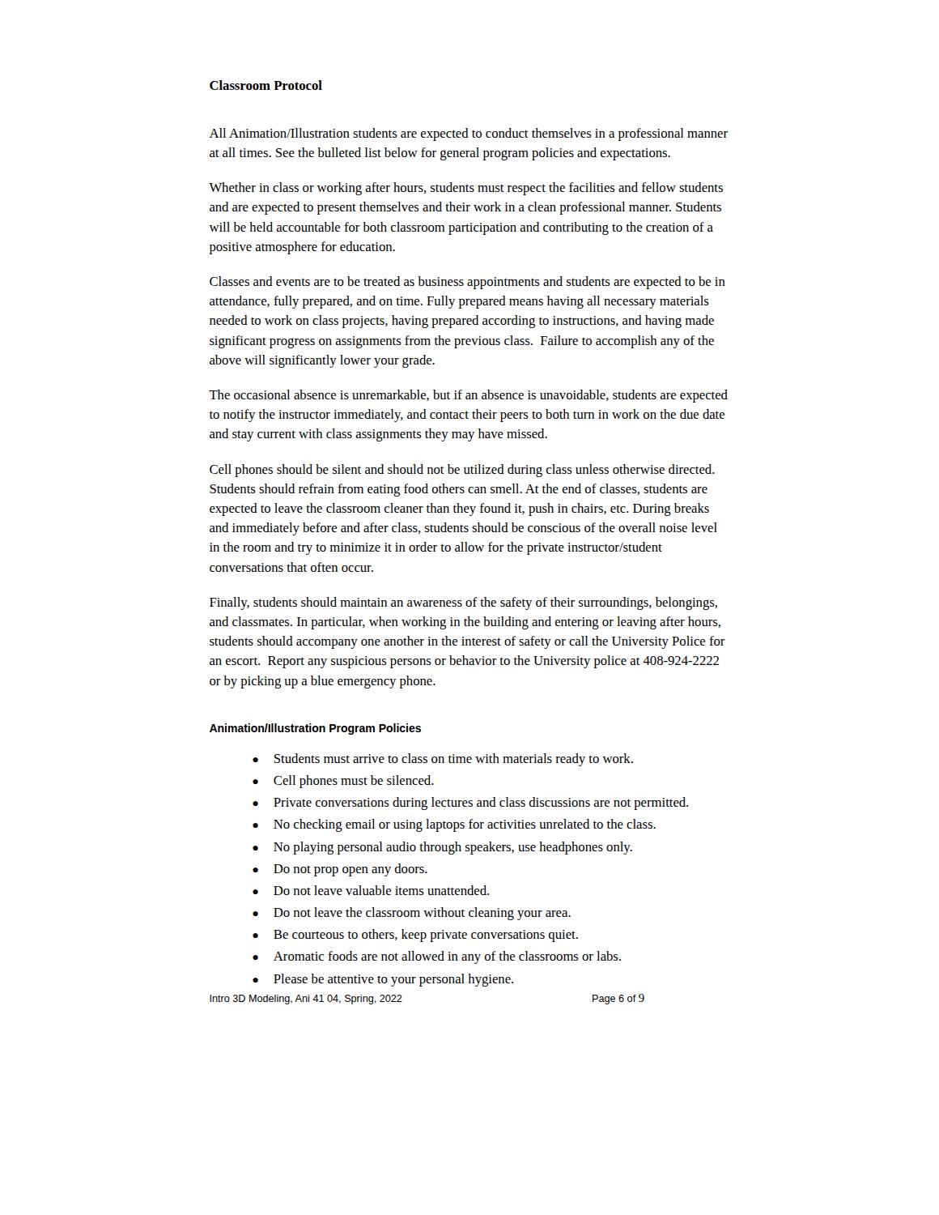Classroom Protocol
All Animation/Illustration students are expected to conduct themselves in a professional manner at all times. See the bulleted list below for general program policies and expectations.
Whether in class or working after hours, students must respect the facilities and fellow students and are expected to present themselves and their work in a clean professional manner. Students will be held accountable for both classroom participation and contributing to the creation of a positive atmosphere for education.
Classes and events are to be treated as business appointments and students are expected to be in attendance, fully prepared, and on time. Fully prepared means having all necessary materials needed to work on class projects, having prepared according to instructions, and having made significant progress on assignments from the previous class. Failure to accomplish any of the above will significantly lower your grade.
The occasional absence is unremarkable, but if an absence is unavoidable, students are expected to notify the instructor immediately, and contact their peers to both turn in work on the due date and stay current with class assignments they may have missed.
Cell phones should be silent and should not be utilized during class unless otherwise directed. Students should refrain from eating food others can smell. At the end of classes, students are expected to leave the classroom cleaner than they found it, push in chairs, etc. During breaks and immediately before and after class, students should be conscious of the overall noise level in the room and try to minimize it in order to allow for the private instructor/student conversations that often occur.
Finally, students should maintain an awareness of the safety of their surroundings, belongings, and classmates. In particular, when working in the building and entering or leaving after hours, students should accompany one another in the interest of safety or call the University Police for an escort. Report any suspicious persons or behavior to the University police at 408-924-2222 or by picking up a blue emergency phone.
Animation/Illustration Program Policies
Students must arrive to class on time with materials ready to work.
Cell phones must be silenced.
Private conversations during lectures and class discussions are not permitted.
No checking email or using laptops for activities unrelated to the class.
No playing personal audio through speakers, use headphones only.
Do not prop open any doors.
Do not leave valuable items unattended.
Do not leave the classroom without cleaning your area.
Be courteous to others, keep private conversations quiet.
Aromatic foods are not allowed in any of the classrooms or labs.
Please be attentive to your personal hygiene.
Intro 3D Modeling, Ani 41 04, Spring, 2022
Page 6 of 9